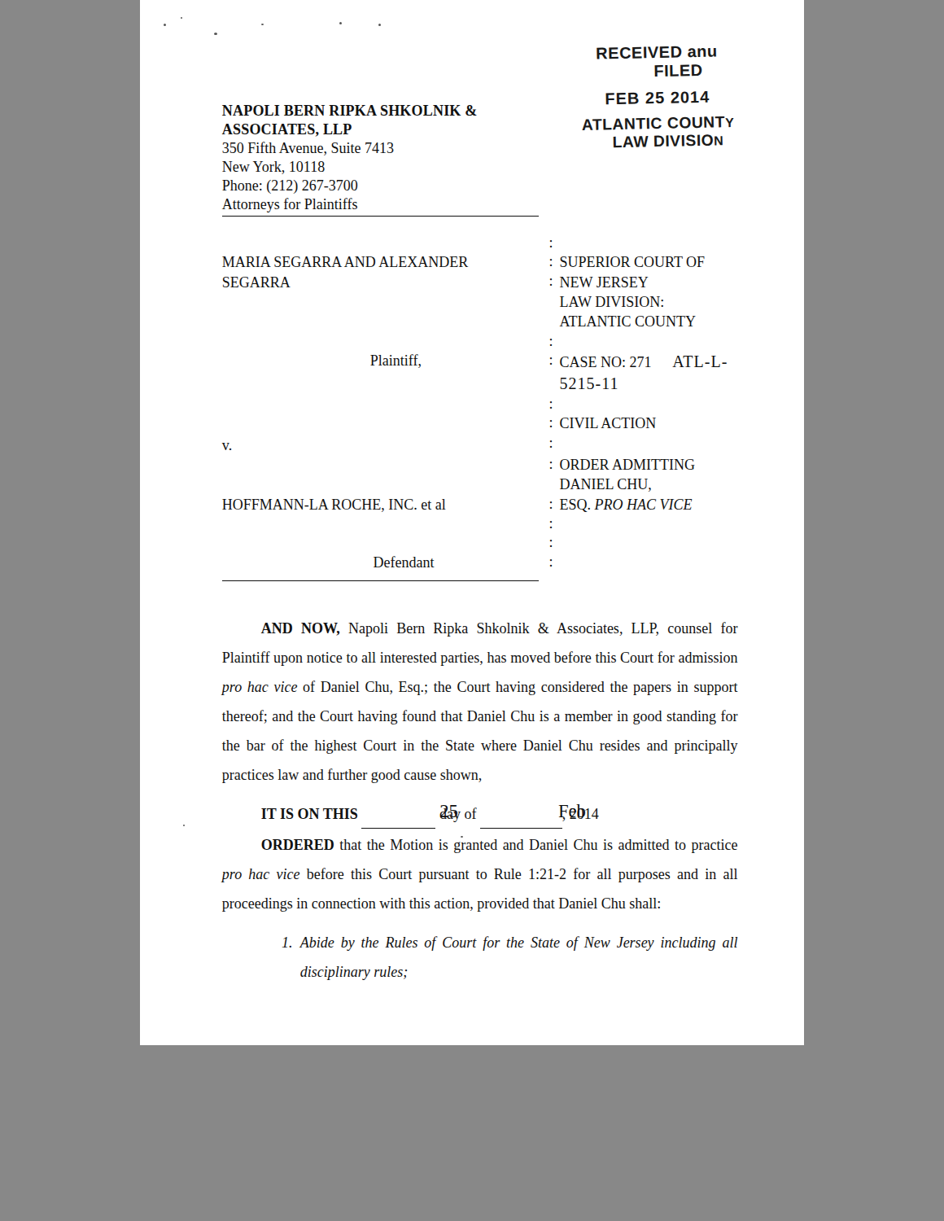RECEIVED anu
FILED
FEB 25 2014
ATLANTIC COUNTY
LAW DIVISION
NAPOLI BERN RIPKA SHKOLNIK & ASSOCIATES, LLP
350 Fifth Avenue, Suite 7413
New York, 10118
Phone: (212) 267-3700
Attorneys for Plaintiffs
| | : | |
| MARIA SEGARRA AND ALEXANDER SEGARRA | : : | SUPERIOR COURT OF NEW JERSEY LAW DIVISION: ATLANTIC COUNTY |
| | : | |
| Plaintiff, | : | CASE NO: 271 ATL-L-5215-11 |
| | : | |
| | : | CIVIL ACTION |
| v. | : | |
| | : | ORDER ADMITTING DANIEL CHU, |
| HOFFMANN-LA ROCHE, INC. et al | : | ESQ. PRO HAC VICE |
| | : | |
| | : | |
| Defendant | : | |
AND NOW, Napoli Bern Ripka Shkolnik & Associates, LLP, counsel for Plaintiff upon notice to all interested parties, has moved before this Court for admission pro hac vice of Daniel Chu, Esq.; the Court having considered the papers in support thereof; and the Court having found that Daniel Chu is a member in good standing for the bar of the highest Court in the State where Daniel Chu resides and principally practices law and further good cause shown,
IT IS ON THIS 25 day of Feb, 2014
ORDERED that the Motion is granted and Daniel Chu is admitted to practice pro hac vice before this Court pursuant to Rule 1:21-2 for all purposes and in all proceedings in connection with this action, provided that Daniel Chu shall:
Abide by the Rules of Court for the State of New Jersey including all disciplinary rules;